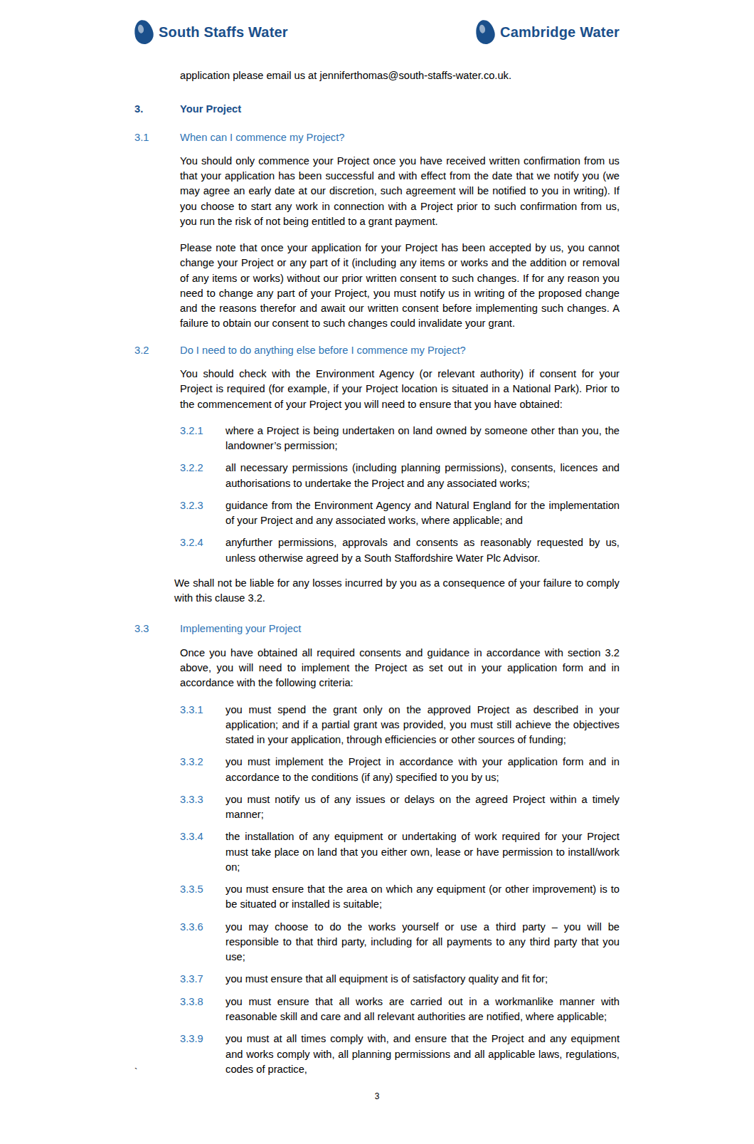South Staffs Water
Cambridge Water
application please email us at jenniferthomas@south-staffs-water.co.uk.
3. Your Project
3.1 When can I commence my Project?
You should only commence your Project once you have received written confirmation from us that your application has been successful and with effect from the date that we notify you (we may agree an early date at our discretion, such agreement will be notified to you in writing). If you choose to start any work in connection with a Project prior to such confirmation from us, you run the risk of not being entitled to a grant payment.
Please note that once your application for your Project has been accepted by us, you cannot change your Project or any part of it (including any items or works and the addition or removal of any items or works) without our prior written consent to such changes. If for any reason you need to change any part of your Project, you must notify us in writing of the proposed change and the reasons therefor and await our written consent before implementing such changes. A failure to obtain our consent to such changes could invalidate your grant.
3.2 Do I need to do anything else before I commence my Project?
You should check with the Environment Agency (or relevant authority) if consent for your Project is required (for example, if your Project location is situated in a National Park). Prior to the commencement of your Project you will need to ensure that you have obtained:
3.2.1 where a Project is being undertaken on land owned by someone other than you, the landowner’s permission;
3.2.2 all necessary permissions (including planning permissions), consents, licences and authorisations to undertake the Project and any associated works;
3.2.3 guidance from the Environment Agency and Natural England for the implementation of your Project and any associated works, where applicable; and
3.2.4 anyfurther permissions, approvals and consents as reasonably requested by us, unless otherwise agreed by a South Staffordshire Water Plc Advisor.
We shall not be liable for any losses incurred by you as a consequence of your failure to comply with this clause 3.2.
3.3 Implementing your Project
Once you have obtained all required consents and guidance in accordance with section 3.2 above, you will need to implement the Project as set out in your application form and in accordance with the following criteria:
3.3.1 you must spend the grant only on the approved Project as described in your application; and if a partial grant was provided, you must still achieve the objectives stated in your application, through efficiencies or other sources of funding;
3.3.2 you must implement the Project in accordance with your application form and in accordance to the conditions (if any) specified to you by us;
3.3.3 you must notify us of any issues or delays on the agreed Project within a timely manner;
3.3.4 the installation of any equipment or undertaking of work required for your Project must take place on land that you either own, lease or have permission to install/work on;
3.3.5 you must ensure that the area on which any equipment (or other improvement) is to be situated or installed is suitable;
3.3.6 you may choose to do the works yourself or use a third party – you will be responsible to that third party, including for all payments to any third party that you use;
3.3.7 you must ensure that all equipment is of satisfactory quality and fit for;
3.3.8 you must ensure that all works are carried out in a workmanlike manner with reasonable skill and care and all relevant authorities are notified, where applicable;
3.3.9 you must at all times comply with, and ensure that the Project and any equipment and works comply with, all planning permissions and all applicable laws, regulations, codes of practice,
`
3